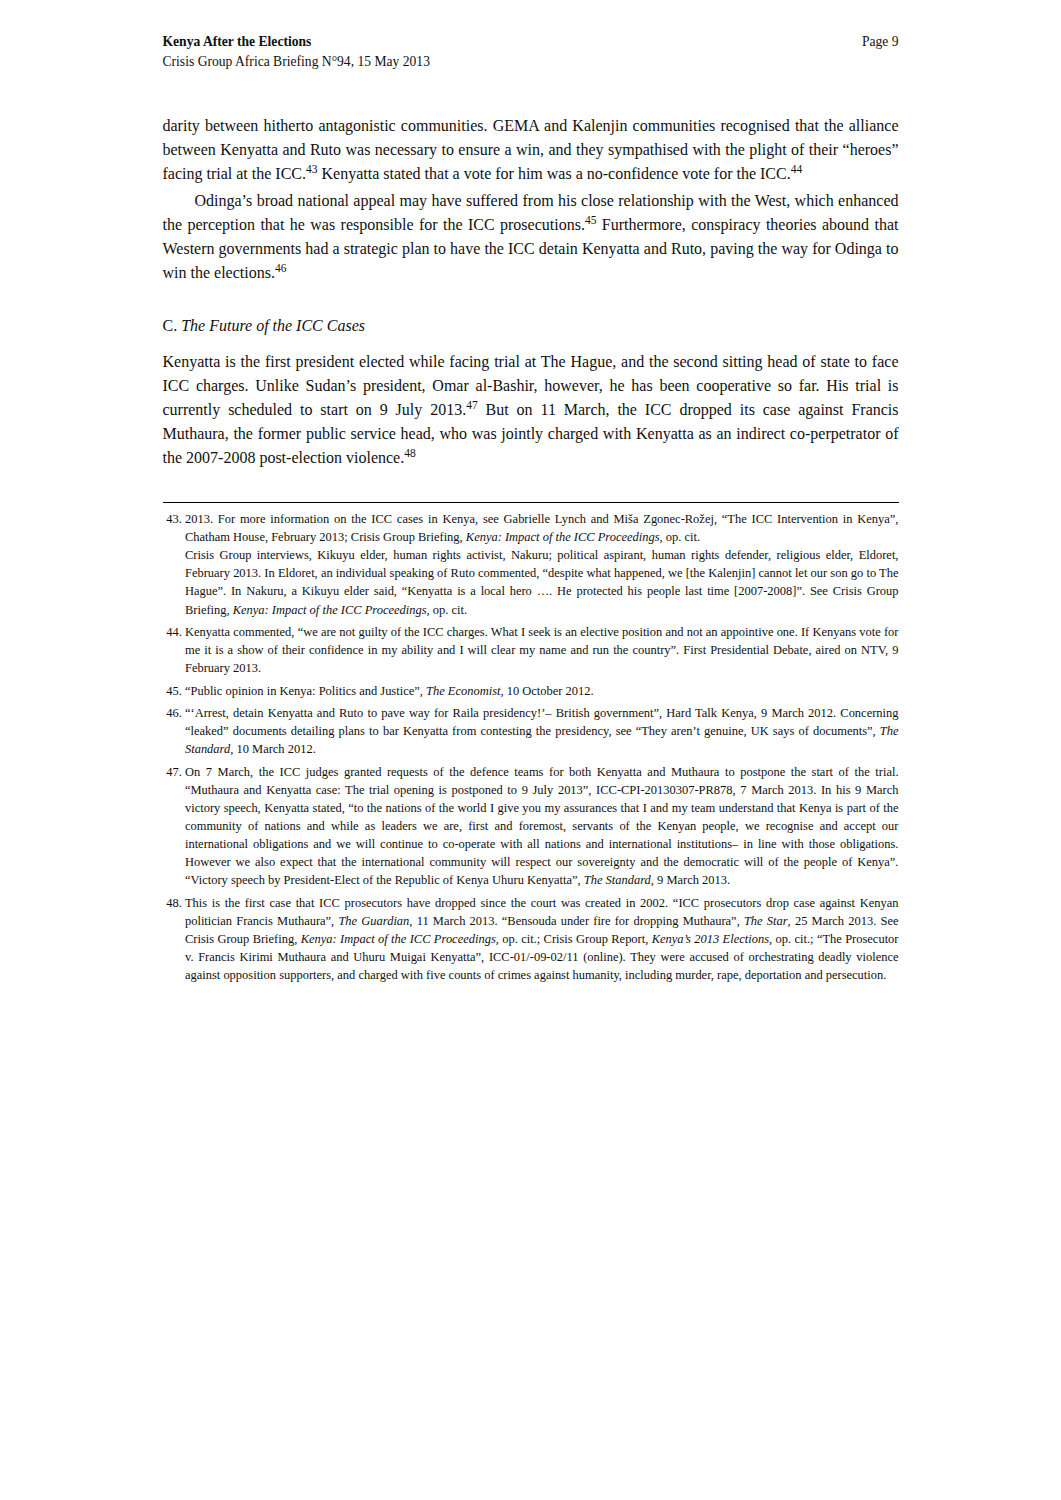Kenya After the Elections
Crisis Group Africa Briefing N°94, 15 May 2013
Page 9
darity between hitherto antagonistic communities. GEMA and Kalenjin communities recognised that the alliance between Kenyatta and Ruto was necessary to ensure a win, and they sympathised with the plight of their “heroes” facing trial at the ICC.43 Kenyatta stated that a vote for him was a no-confidence vote for the ICC.44
Odinga’s broad national appeal may have suffered from his close relationship with the West, which enhanced the perception that he was responsible for the ICC prosecutions.45 Furthermore, conspiracy theories abound that Western governments had a strategic plan to have the ICC detain Kenyatta and Ruto, paving the way for Odinga to win the elections.46
C. The Future of the ICC Cases
Kenyatta is the first president elected while facing trial at The Hague, and the second sitting head of state to face ICC charges. Unlike Sudan’s president, Omar al-Bashir, however, he has been cooperative so far. His trial is currently scheduled to start on 9 July 2013.47 But on 11 March, the ICC dropped its case against Francis Muthaura, the former public service head, who was jointly charged with Kenyatta as an indirect co-perpetrator of the 2007-2008 post-election violence.48
2013. For more information on the ICC cases in Kenya, see Gabrielle Lynch and Miša Zgonec-Rožej, “The ICC Intervention in Kenya”, Chatham House, February 2013; Crisis Group Briefing, Kenya: Impact of the ICC Proceedings, op. cit.
Crisis Group interviews, Kikuyu elder, human rights activist, Nakuru; political aspirant, human rights defender, religious elder, Eldoret, February 2013. In Eldoret, an individual speaking of Ruto commented, “despite what happened, we [the Kalenjin] cannot let our son go to The Hague”. In Nakuru, a Kikuyu elder said, “Kenyatta is a local hero …. He protected his people last time [2007-2008]”. See Crisis Group Briefing, Kenya: Impact of the ICC Proceedings, op. cit.
Kenyatta commented, “we are not guilty of the ICC charges. What I seek is an elective position and not an appointive one. If Kenyans vote for me it is a show of their confidence in my ability and I will clear my name and run the country”. First Presidential Debate, aired on NTV, 9 February 2013.
“Public opinion in Kenya: Politics and Justice”, The Economist, 10 October 2012.
“‘Arrest, detain Kenyatta and Ruto to pave way for Raila presidency!’– British government”, Hard Talk Kenya, 9 March 2012. Concerning “leaked” documents detailing plans to bar Kenyatta from contesting the presidency, see “They aren’t genuine, UK says of documents”, The Standard, 10 March 2012.
On 7 March, the ICC judges granted requests of the defence teams for both Kenyatta and Muthaura to postpone the start of the trial. “Muthaura and Kenyatta case: The trial opening is postponed to 9 July 2013”, ICC-CPI-20130307-PR878, 7 March 2013. In his 9 March victory speech, Kenyatta stated, “to the nations of the world I give you my assurances that I and my team understand that Kenya is part of the community of nations and while as leaders we are, first and foremost, servants of the Kenyan people, we recognise and accept our international obligations and we will continue to co-operate with all nations and international institutions– in line with those obligations. However we also expect that the international community will respect our sovereignty and the democratic will of the people of Kenya”. “Victory speech by President-Elect of the Republic of Kenya Uhuru Kenyatta”, The Standard, 9 March 2013.
This is the first case that ICC prosecutors have dropped since the court was created in 2002. “ICC prosecutors drop case against Kenyan politician Francis Muthaura”, The Guardian, 11 March 2013. “Bensouda under fire for dropping Muthaura”, The Star, 25 March 2013. See Crisis Group Briefing, Kenya: Impact of the ICC Proceedings, op. cit.; Crisis Group Report, Kenya’s 2013 Elections, op. cit.; “The Prosecutor v. Francis Kirimi Muthaura and Uhuru Muigai Kenyatta”, ICC-01/-09-02/11 (online). They were accused of orchestrating deadly violence against opposition supporters, and charged with five counts of crimes against humanity, including murder, rape, deportation and persecution.